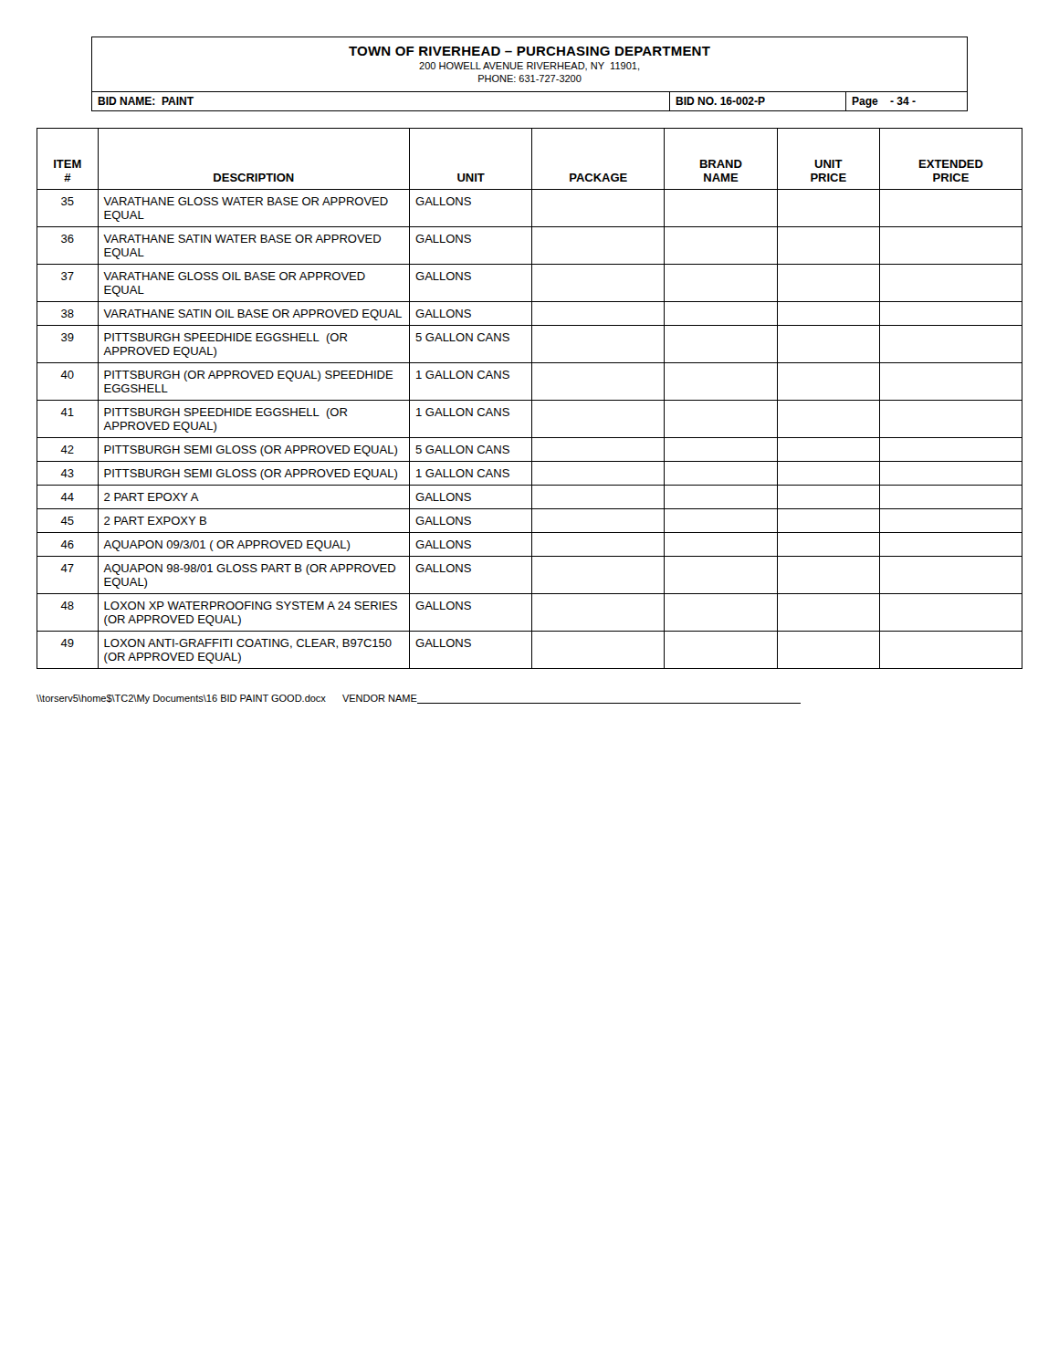TOWN OF RIVERHEAD – PURCHASING DEPARTMENT
200 HOWELL AVENUE RIVERHEAD, NY 11901,
PHONE: 631-727-3200
BID NAME: PAINT
BID NO. 16-002-P
Page - 34 -
| ITEM # | DESCRIPTION | UNIT | PACKAGE | BRAND NAME | UNIT PRICE | EXTENDED PRICE |
| --- | --- | --- | --- | --- | --- | --- |
| 35 | VARATHANE GLOSS WATER BASE OR APPROVED EQUAL | GALLONS | | | | |
| 36 | VARATHANE SATIN WATER BASE OR APPROVED EQUAL | GALLONS | | | | |
| 37 | VARATHANE GLOSS OIL BASE OR APPROVED EQUAL | GALLONS | | | | |
| 38 | VARATHANE SATIN OIL BASE OR APPROVED EQUAL | GALLONS | | | | |
| 39 | PITTSBURGH SPEEDHIDE EGGSHELL (OR APPROVED EQUAL) | 5 GALLON CANS | | | | |
| 40 | PITTSBURGH (OR APPROVED EQUAL) SPEEDHIDE EGGSHELL | 1 GALLON CANS | | | | |
| 41 | PITTSBURGH SPEEDHIDE EGGSHELL (OR APPROVED EQUAL) | 1 GALLON CANS | | | | |
| 42 | PITTSBURGH SEMI GLOSS (OR APPROVED EQUAL) | 5 GALLON CANS | | | | |
| 43 | PITTSBURGH SEMI GLOSS (OR APPROVED EQUAL) | 1 GALLON CANS | | | | |
| 44 | 2 PART EPOXY A | GALLONS | | | | |
| 45 | 2 PART EXPOXY B | GALLONS | | | | |
| 46 | AQUAPON 09/3/01 ( OR APPROVED EQUAL) | GALLONS | | | | |
| 47 | AQUAPON 98-98/01 GLOSS PART B (OR APPROVED EQUAL) | GALLONS | | | | |
| 48 | LOXON XP WATERPROOFING SYSTEM A 24 SERIES (OR APPROVED EQUAL) | GALLONS | | | | |
| 49 | LOXON ANTI-GRAFFITI COATING, CLEAR, B97C150 (OR APPROVED EQUAL) | GALLONS | | | | |
\\torserv5\home$\TC2\My Documents\16 BID PAINT GOOD.docx
VENDOR NAME